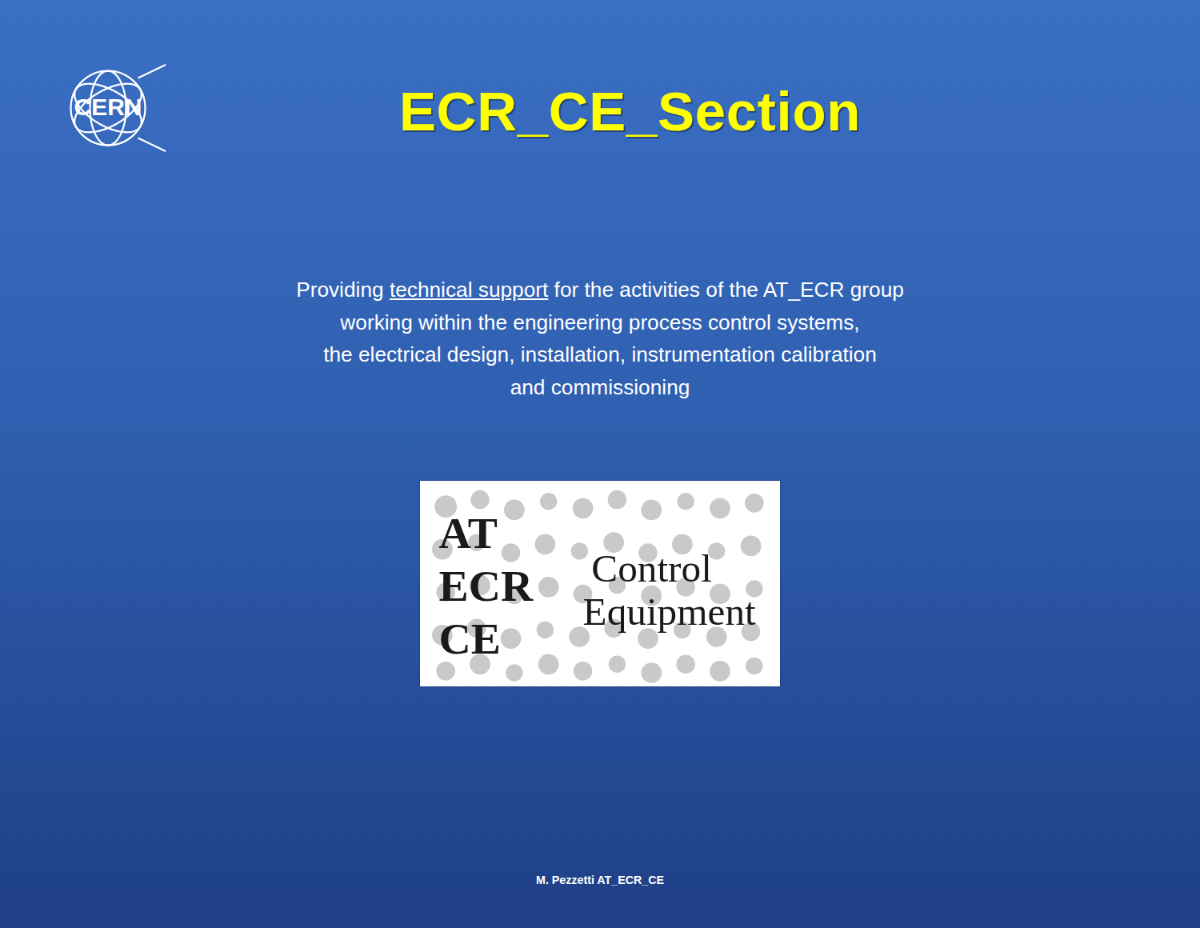CERN logo CERN
ECR_CE_Section
Providing technical support for the activities of the AT_ECR group
working within the engineering process control systems,
the electrical design, installation, instrumentation calibration
and commissioning
AT ECR CE Control Equipment AT ECR CE Control Equipment
M. Pezzetti AT_ECR_CE